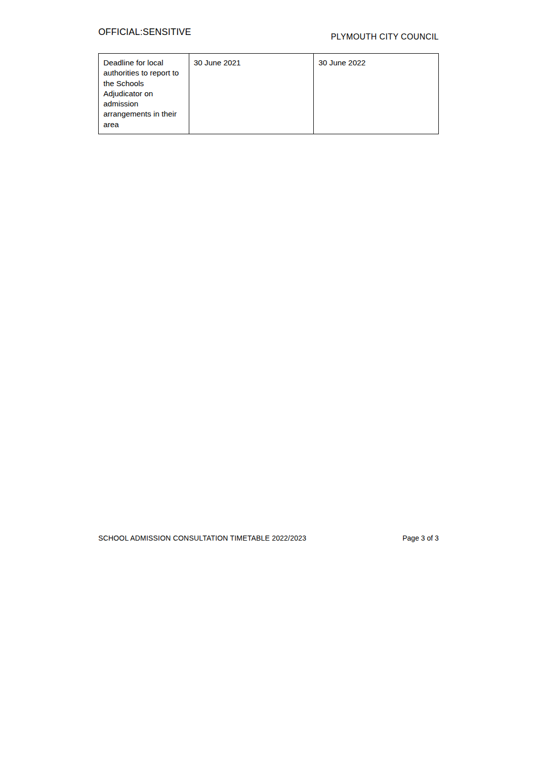OFFICIAL:SENSITIVE
PLYMOUTH CITY COUNCIL
| Deadline for local authorities to report to the Schools Adjudicator on admission arrangements in their area | 30 June 2021 | 30 June 2022 |
SCHOOL ADMISSION CONSULTATION TIMETABLE 2022/2023
Page 3 of 3